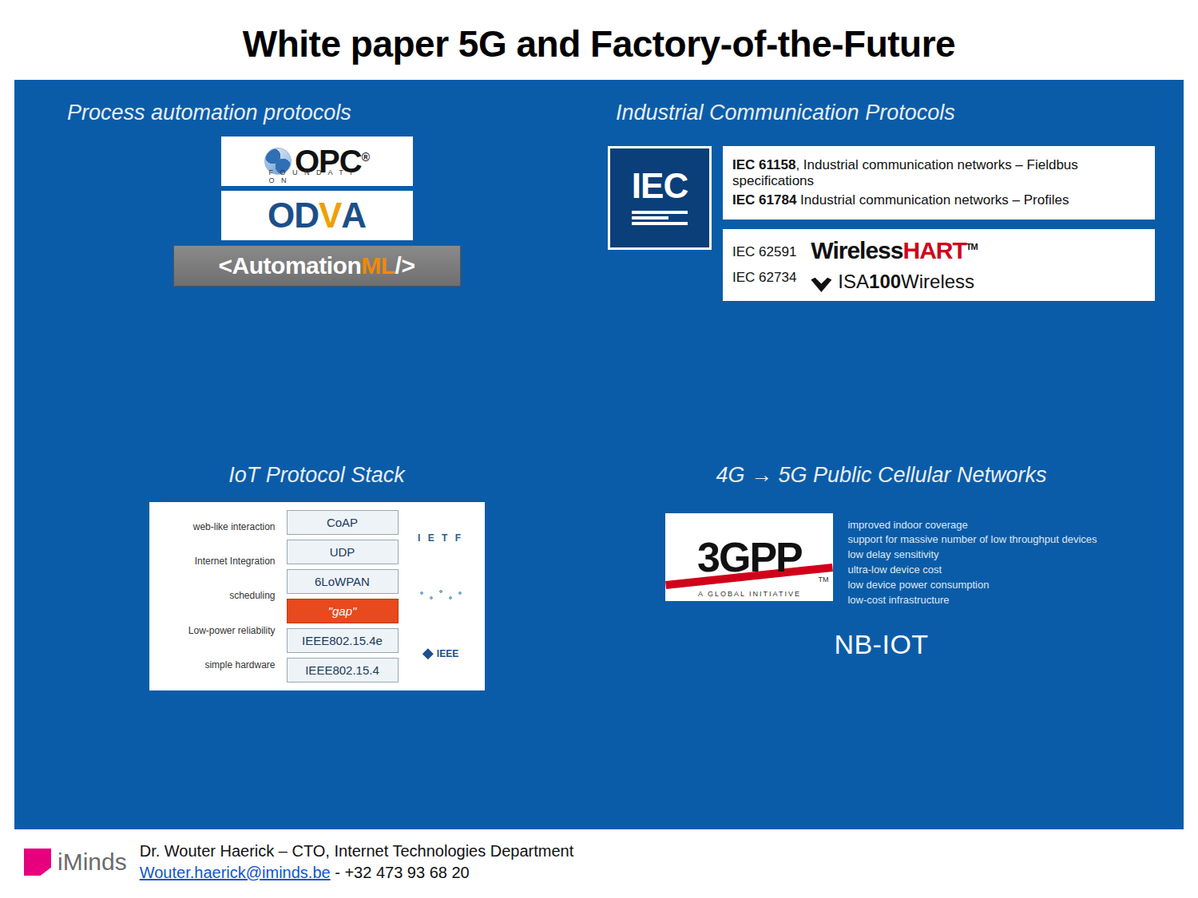White paper 5G and Factory-of-the-Future
Process automation protocols
OPC®
F O U N D A T I O N
ODVA
<AutomationML/>
Industrial Communication Protocols
IEC
IEC 61158, Industrial communication networks – Fieldbus specifications
IEC 61784 Industrial communication networks – Profiles
IEC 62591
IEC 62734
WirelessHART TM
ISA100 Wireless
IoT Protocol Stack
web-like interaction
Internet Integration
scheduling
Low-power reliability
simple hardware
CoAP
UDP
6LoWPAN
"gap"
IEEE802.15.4e
IEEE802.15.4
I E T F
IEEE
4G → 5G Public Cellular Networks
3GPP
TM
A GLOBAL INITIATIVE
improved indoor coverage
support for massive number of low throughput devices
low delay sensitivity
ultra-low device cost
low device power consumption
low-cost infrastructure
NB-IOT
iMinds
Dr. Wouter Haerick – CTO, Internet Technologies Department
Wouter.haerick@iminds.be - +32 473 93 68 20